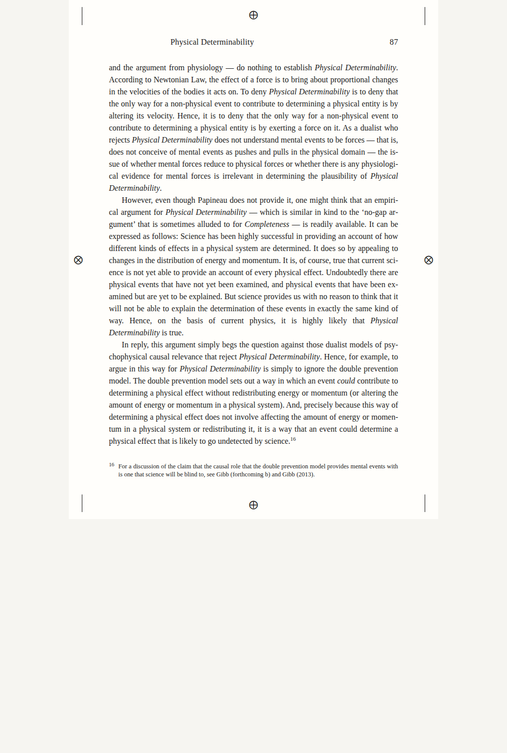⨁ ⨁ ⨂ ⨂
Physical Determinability 87
and the argument from physiology — do nothing to establish Physical Determinability. According to Newtonian Law, the effect of a force is to bring about proportional changes in the velocities of the bodies it acts on. To deny Physical Determinability is to deny that the only way for a non-physical event to contribute to determining a physical entity is by altering its velocity. Hence, it is to deny that the only way for a non-physical event to contribute to determining a physical entity is by exerting a force on it. As a dualist who rejects Physical Determinability does not understand mental events to be forces — that is, does not conceive of mental events as pushes and pulls in the physical domain — the issue of whether mental forces reduce to physical forces or whether there is any physiological evidence for mental forces is irrelevant in determining the plausibility of Physical Determinability.
However, even though Papineau does not provide it, one might think that an empirical argument for Physical Determinability — which is similar in kind to the ‘no-gap argument’ that is sometimes alluded to for Completeness — is readily available. It can be expressed as follows: Science has been highly successful in providing an account of how different kinds of effects in a physical system are determined. It does so by appealing to changes in the distribution of energy and momentum. It is, of course, true that current science is not yet able to provide an account of every physical effect. Undoubtedly there are physical events that have not yet been examined, and physical events that have been examined but are yet to be explained. But science provides us with no reason to think that it will not be able to explain the determination of these events in exactly the same kind of way. Hence, on the basis of current physics, it is highly likely that Physical Determinability is true.
In reply, this argument simply begs the question against those dualist models of psychophysical causal relevance that reject Physical Determinability. Hence, for example, to argue in this way for Physical Determinability is simply to ignore the double prevention model. The double prevention model sets out a way in which an event could contribute to determining a physical effect without redistributing energy or momentum (or altering the amount of energy or momentum in a physical system). And, precisely because this way of determining a physical effect does not involve affecting the amount of energy or momentum in a physical system or redistributing it, it is a way that an event could determine a physical effect that is likely to go undetected by science.16
16 For a discussion of the claim that the causal role that the double prevention model provides mental events with is one that science will be blind to, see Gibb (forthcoming b) and Gibb (2013).